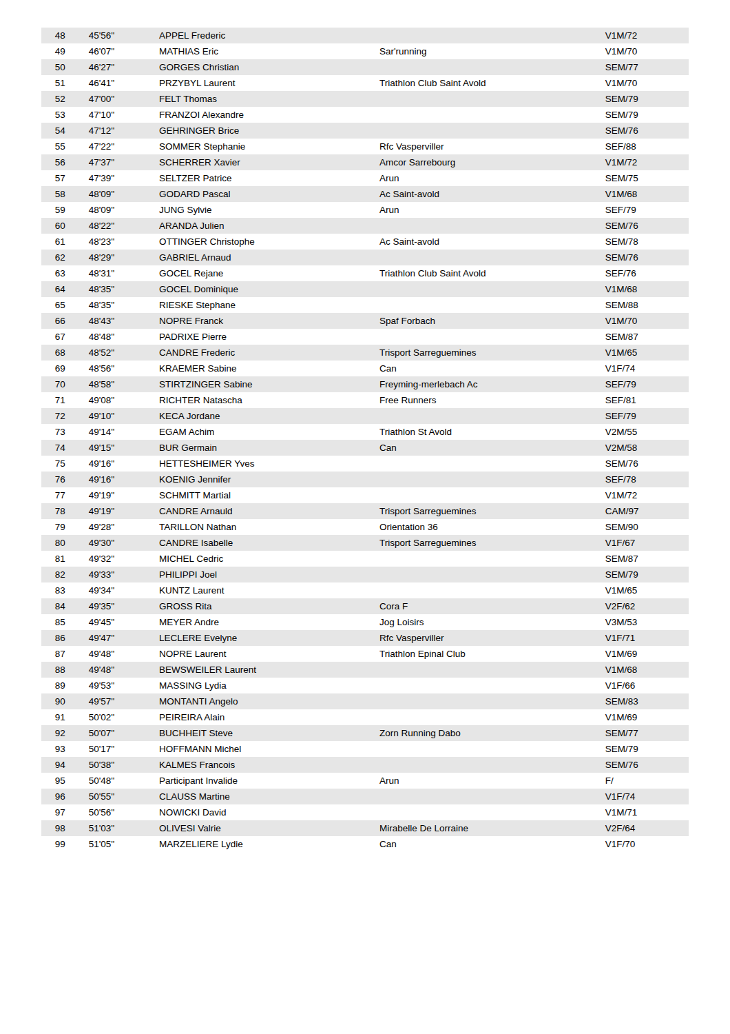| 48 | 45'56'' | APPEL Frederic | | V1M/72 |
| 49 | 46'07'' | MATHIAS Eric | Sar'running | V1M/70 |
| 50 | 46'27'' | GORGES Christian | | SEM/77 |
| 51 | 46'41'' | PRZYBYL Laurent | Triathlon Club Saint Avold | V1M/70 |
| 52 | 47'00'' | FELT Thomas | | SEM/79 |
| 53 | 47'10'' | FRANZOI Alexandre | | SEM/79 |
| 54 | 47'12'' | GEHRINGER Brice | | SEM/76 |
| 55 | 47'22'' | SOMMER Stephanie | Rfc Vasperviller | SEF/88 |
| 56 | 47'37'' | SCHERRER Xavier | Amcor Sarrebourg | V1M/72 |
| 57 | 47'39'' | SELTZER Patrice | Arun | SEM/75 |
| 58 | 48'09'' | GODARD Pascal | Ac Saint-avold | V1M/68 |
| 59 | 48'09'' | JUNG Sylvie | Arun | SEF/79 |
| 60 | 48'22'' | ARANDA Julien | | SEM/76 |
| 61 | 48'23'' | OTTINGER Christophe | Ac Saint-avold | SEM/78 |
| 62 | 48'29'' | GABRIEL Arnaud | | SEM/76 |
| 63 | 48'31'' | GOCEL Rejane | Triathlon Club Saint Avold | SEF/76 |
| 64 | 48'35'' | GOCEL Dominique | | V1M/68 |
| 65 | 48'35'' | RIESKE Stephane | | SEM/88 |
| 66 | 48'43'' | NOPRE Franck | Spaf Forbach | V1M/70 |
| 67 | 48'48'' | PADRIXE Pierre | | SEM/87 |
| 68 | 48'52'' | CANDRE Frederic | Trisport Sarreguemines | V1M/65 |
| 69 | 48'56'' | KRAEMER Sabine | Can | V1F/74 |
| 70 | 48'58'' | STIRTZINGER Sabine | Freyming-merlebach Ac | SEF/79 |
| 71 | 49'08'' | RICHTER Natascha | Free Runners | SEF/81 |
| 72 | 49'10'' | KECA Jordane | | SEF/79 |
| 73 | 49'14'' | EGAM Achim | Triathlon St Avold | V2M/55 |
| 74 | 49'15'' | BUR Germain | Can | V2M/58 |
| 75 | 49'16'' | HETTESHEIMER Yves | | SEM/76 |
| 76 | 49'16'' | KOENIG Jennifer | | SEF/78 |
| 77 | 49'19'' | SCHMITT Martial | | V1M/72 |
| 78 | 49'19'' | CANDRE Arnauld | Trisport Sarreguemines | CAM/97 |
| 79 | 49'28'' | TARILLON Nathan | Orientation 36 | SEM/90 |
| 80 | 49'30'' | CANDRE Isabelle | Trisport Sarreguemines | V1F/67 |
| 81 | 49'32'' | MICHEL Cedric | | SEM/87 |
| 82 | 49'33'' | PHILIPPI Joel | | SEM/79 |
| 83 | 49'34'' | KUNTZ Laurent | | V1M/65 |
| 84 | 49'35'' | GROSS Rita | Cora F | V2F/62 |
| 85 | 49'45'' | MEYER Andre | Jog Loisirs | V3M/53 |
| 86 | 49'47'' | LECLERE Evelyne | Rfc Vasperviller | V1F/71 |
| 87 | 49'48'' | NOPRE Laurent | Triathlon Epinal Club | V1M/69 |
| 88 | 49'48'' | BEWSWEILER Laurent | | V1M/68 |
| 89 | 49'53'' | MASSING Lydia | | V1F/66 |
| 90 | 49'57'' | MONTANTI Angelo | | SEM/83 |
| 91 | 50'02'' | PEIREIRA Alain | | V1M/69 |
| 92 | 50'07'' | BUCHHEIT Steve | Zorn Running Dabo | SEM/77 |
| 93 | 50'17'' | HOFFMANN Michel | | SEM/79 |
| 94 | 50'38'' | KALMES Francois | | SEM/76 |
| 95 | 50'48'' | Participant Invalide | Arun | F/ |
| 96 | 50'55'' | CLAUSS Martine | | V1F/74 |
| 97 | 50'56'' | NOWICKI David | | V1M/71 |
| 98 | 51'03'' | OLIVESI Valrie | Mirabelle De Lorraine | V2F/64 |
| 99 | 51'05'' | MARZELIERE Lydie | Can | V1F/70 |